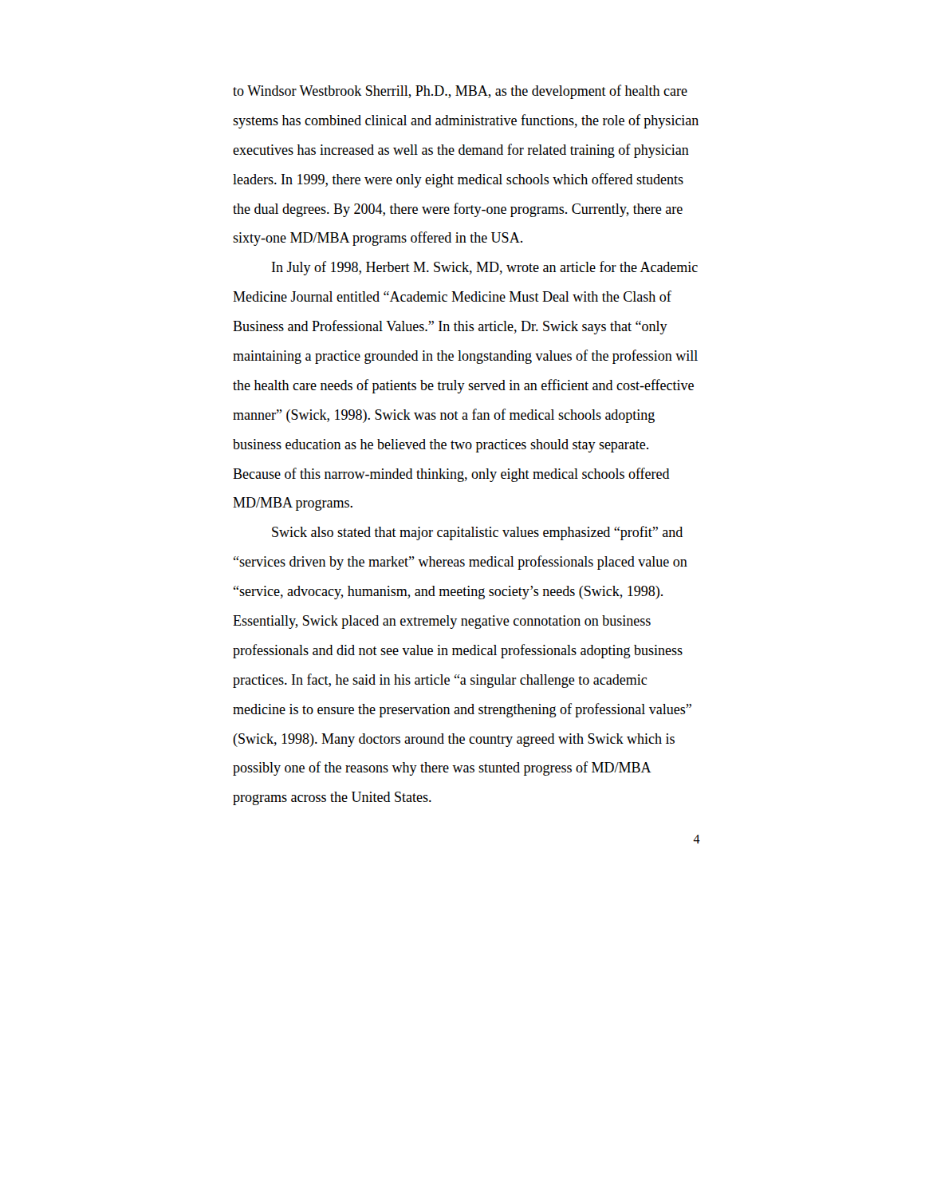to Windsor Westbrook Sherrill, Ph.D., MBA, as the development of health care systems has combined clinical and administrative functions, the role of physician executives has increased as well as the demand for related training of physician leaders. In 1999, there were only eight medical schools which offered students the dual degrees. By 2004, there were forty-one programs. Currently, there are sixty-one MD/MBA programs offered in the USA.
In July of 1998, Herbert M. Swick, MD, wrote an article for the Academic Medicine Journal entitled “Academic Medicine Must Deal with the Clash of Business and Professional Values.” In this article, Dr. Swick says that “only maintaining a practice grounded in the longstanding values of the profession will the health care needs of patients be truly served in an efficient and cost-effective manner” (Swick, 1998). Swick was not a fan of medical schools adopting business education as he believed the two practices should stay separate. Because of this narrow-minded thinking, only eight medical schools offered MD/MBA programs.
Swick also stated that major capitalistic values emphasized “profit” and “services driven by the market” whereas medical professionals placed value on “service, advocacy, humanism, and meeting society’s needs (Swick, 1998). Essentially, Swick placed an extremely negative connotation on business professionals and did not see value in medical professionals adopting business practices. In fact, he said in his article “a singular challenge to academic medicine is to ensure the preservation and strengthening of professional values” (Swick, 1998). Many doctors around the country agreed with Swick which is possibly one of the reasons why there was stunted progress of MD/MBA programs across the United States.
4